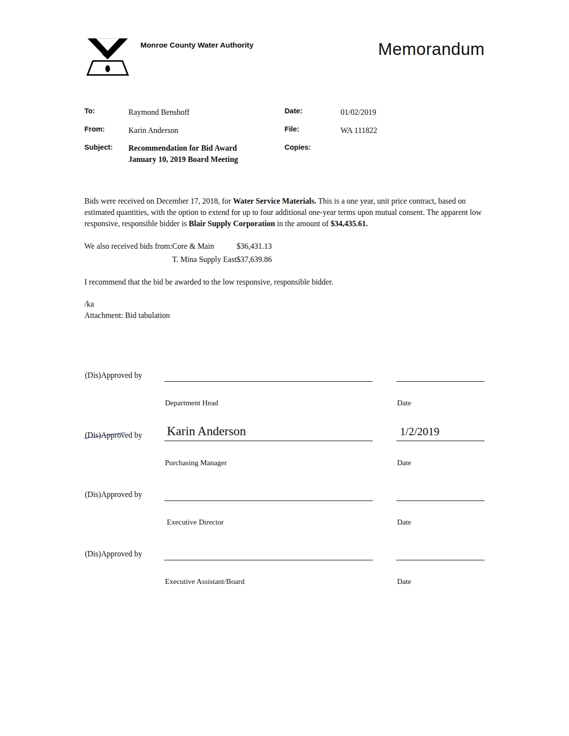Monroe County Water Authority
Memorandum
| To: | Raymond Benshoff | Date: | 01/02/2019 |
| From: | Karin Anderson | File: | WA 111822 |
| Subject: | Recommendation for Bid Award January 10, 2019 Board Meeting | Copies: | |
Bids were received on December 17, 2018, for Water Service Materials. This is a one year, unit price contract, based on estimated quantities, with the option to extend for up to four additional one-year terms upon mutual consent. The apparent low responsive, responsible bidder is Blair Supply Corporation in the amount of $34,435.61.
| We also received bids from: | Core & Main | $36,431.13 |
| | T. Mina Supply East | $37,639.86 |
I recommend that the bid be awarded to the low responsive, responsible bidder.
/ka
Attachment: Bid tabulation
| (Dis)Approved by | | | |
| | Department Head | | Date |
| (Dis)Approved by | Karin Anderson | | 1/2/2019 |
| | Purchasing Manager | | Date |
| (Dis)Approved by | | | |
| | Executive Director | | Date |
| (Dis)Approved by | | | |
| | Executive Assistant/Board | | Date |